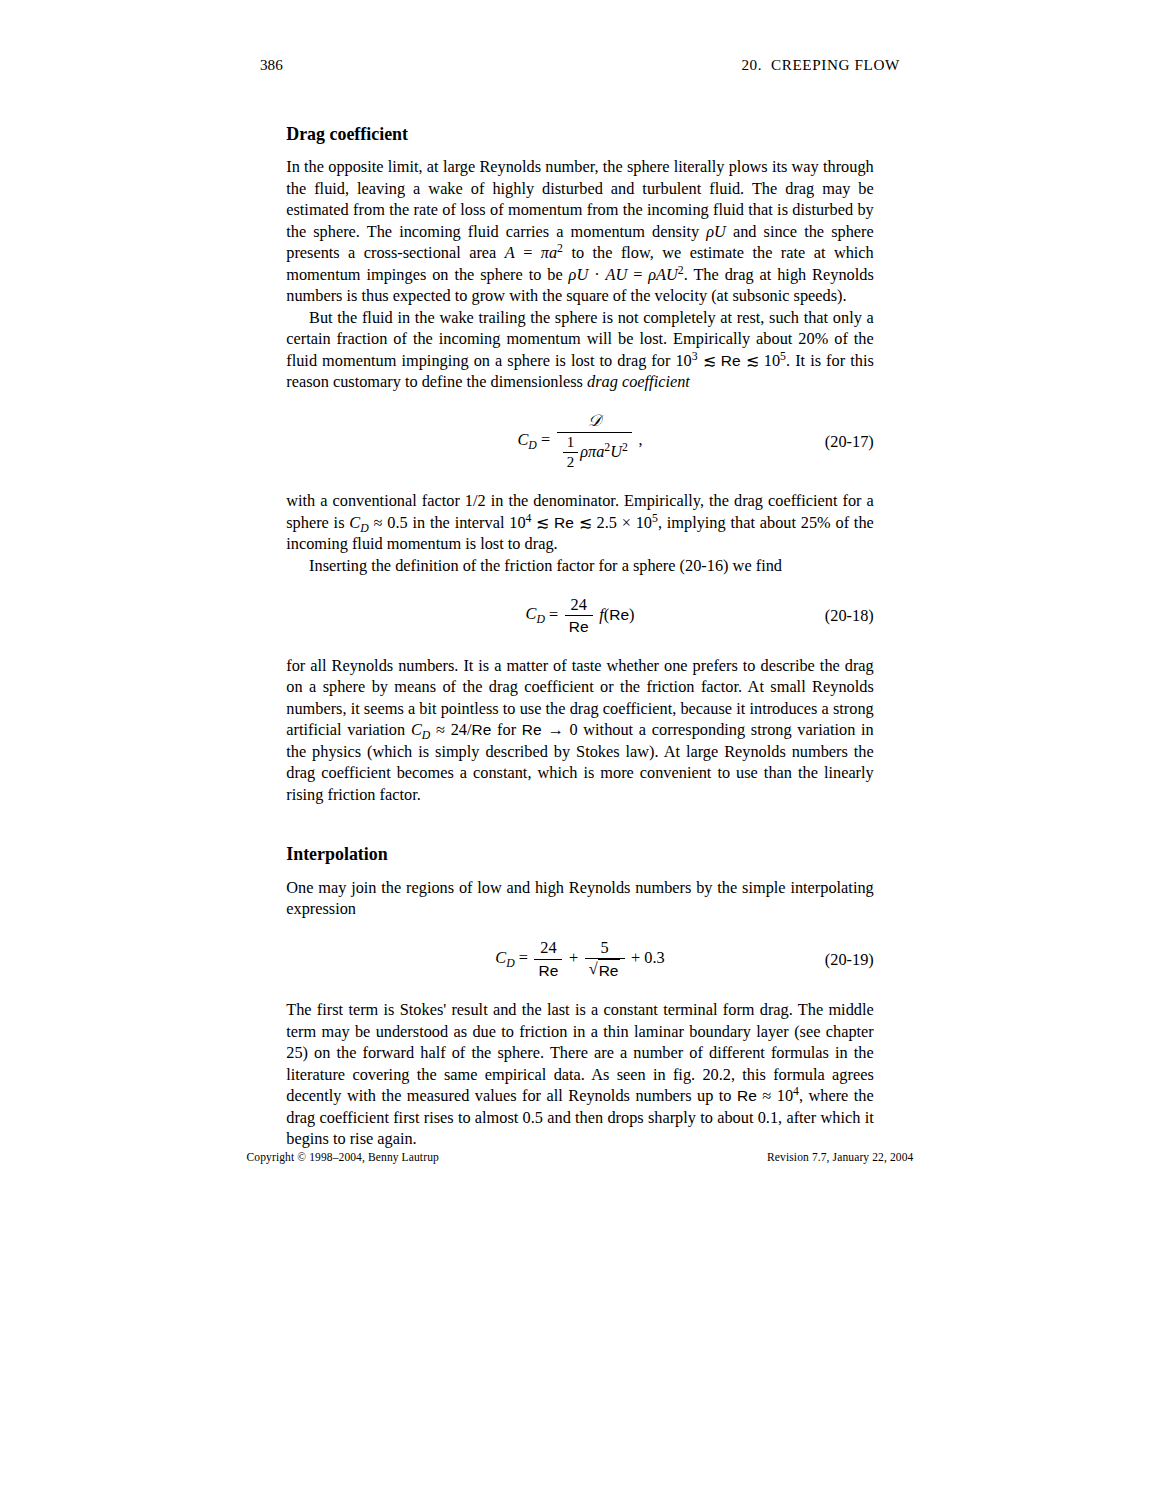386 20. Creeping flow
Drag coefficient
In the opposite limit, at large Reynolds number, the sphere literally plows its way through the fluid, leaving a wake of highly disturbed and turbulent fluid. The drag may be estimated from the rate of loss of momentum from the incoming fluid that is disturbed by the sphere. The incoming fluid carries a momentum density ρU and since the sphere presents a cross-sectional area A = πa2 to the flow, we estimate the rate at which momentum impinges on the sphere to be ρU · AU = ρAU2. The drag at high Reynolds numbers is thus expected to grow with the square of the velocity (at subsonic speeds).
But the fluid in the wake trailing the sphere is not completely at rest, such that only a certain fraction of the incoming momentum will be lost. Empirically about 20% of the fluid momentum impinging on a sphere is lost to drag for 103 ≲ Re ≲ 105. It is for this reason customary to define the dimensionless drag coefficient
CD = 𝒟 12 ρπa2U2 , (20-17)
with a conventional factor 1/2 in the denominator. Empirically, the drag coefficient for a sphere is CD ≈ 0.5 in the interval 104 ≲ Re ≲ 2.5 × 105, implying that about 25% of the incoming fluid momentum is lost to drag.
Inserting the definition of the friction factor for a sphere (20-16) we find
CD = 24 Re f(Re) (20-18)
for all Reynolds numbers. It is a matter of taste whether one prefers to describe the drag on a sphere by means of the drag coefficient or the friction factor. At small Reynolds numbers, it seems a bit pointless to use the drag coefficient, because it introduces a strong artificial variation CD ≈ 24/Re for Re → 0 without a corresponding strong variation in the physics (which is simply described by Stokes law). At large Reynolds numbers the drag coefficient becomes a constant, which is more convenient to use than the linearly rising friction factor.
Interpolation
One may join the regions of low and high Reynolds numbers by the simple interpolating expression
CD = 24 Re + 5 Re + 0.3 (20-19)
The first term is Stokes' result and the last is a constant terminal form drag. The middle term may be understood as due to friction in a thin laminar boundary layer (see chapter 25) on the forward half of the sphere. There are a number of different formulas in the literature covering the same empirical data. As seen in fig. 20.2, this formula agrees decently with the measured values for all Reynolds numbers up to Re ≈ 104, where the drag coefficient first rises to almost 0.5 and then drops sharply to about 0.1, after which it begins to rise again.
Copyright © 1998–2004, Benny Lautrup Revision 7.7, January 22, 2004